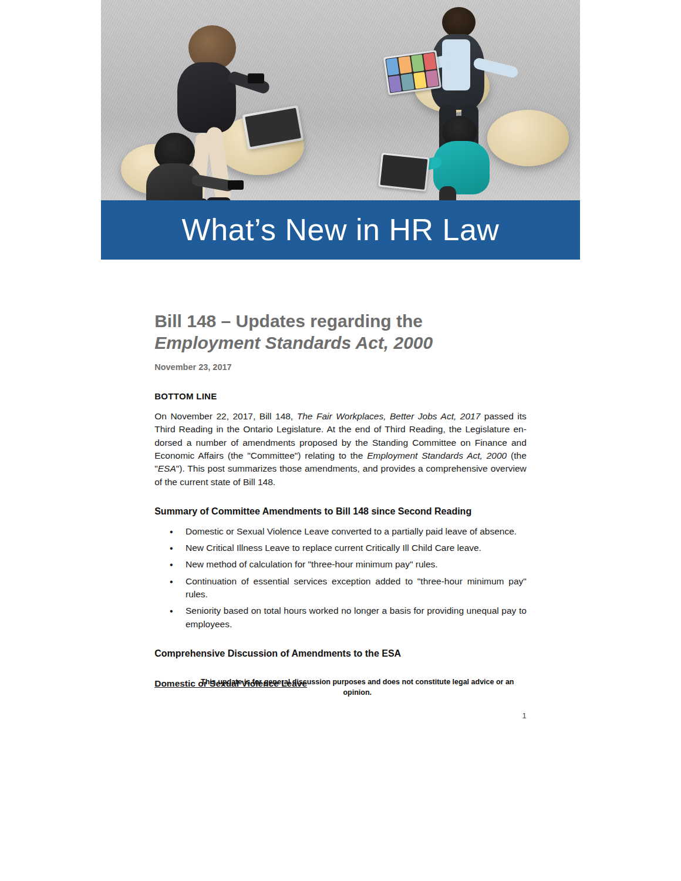What’s New in HR Law
Bill 148 – Updates regarding the Employment Standards Act, 2000
November 23, 2017
BOTTOM LINE
On November 22, 2017, Bill 148, The Fair Workplaces, Better Jobs Act, 2017 passed its Third Reading in the Ontario Legislature. At the end of Third Reading, the Legislature endorsed a number of amendments proposed by the Standing Committee on Finance and Economic Affairs (the "Committee") relating to the Employment Standards Act, 2000 (the "ESA"). This post summarizes those amendments, and provides a comprehensive overview of the current state of Bill 148.
Summary of Committee Amendments to Bill 148 since Second Reading
Domestic or Sexual Violence Leave converted to a partially paid leave of absence.
New Critical Illness Leave to replace current Critically Ill Child Care leave.
New method of calculation for "three-hour minimum pay" rules.
Continuation of essential services exception added to "three-hour minimum pay" rules.
Seniority based on total hours worked no longer a basis for providing unequal pay to employees.
Comprehensive Discussion of Amendments to the ESA
Domestic or Sexual Violence Leave
This update is for general discussion purposes and does not constitute legal advice or an opinion.
1